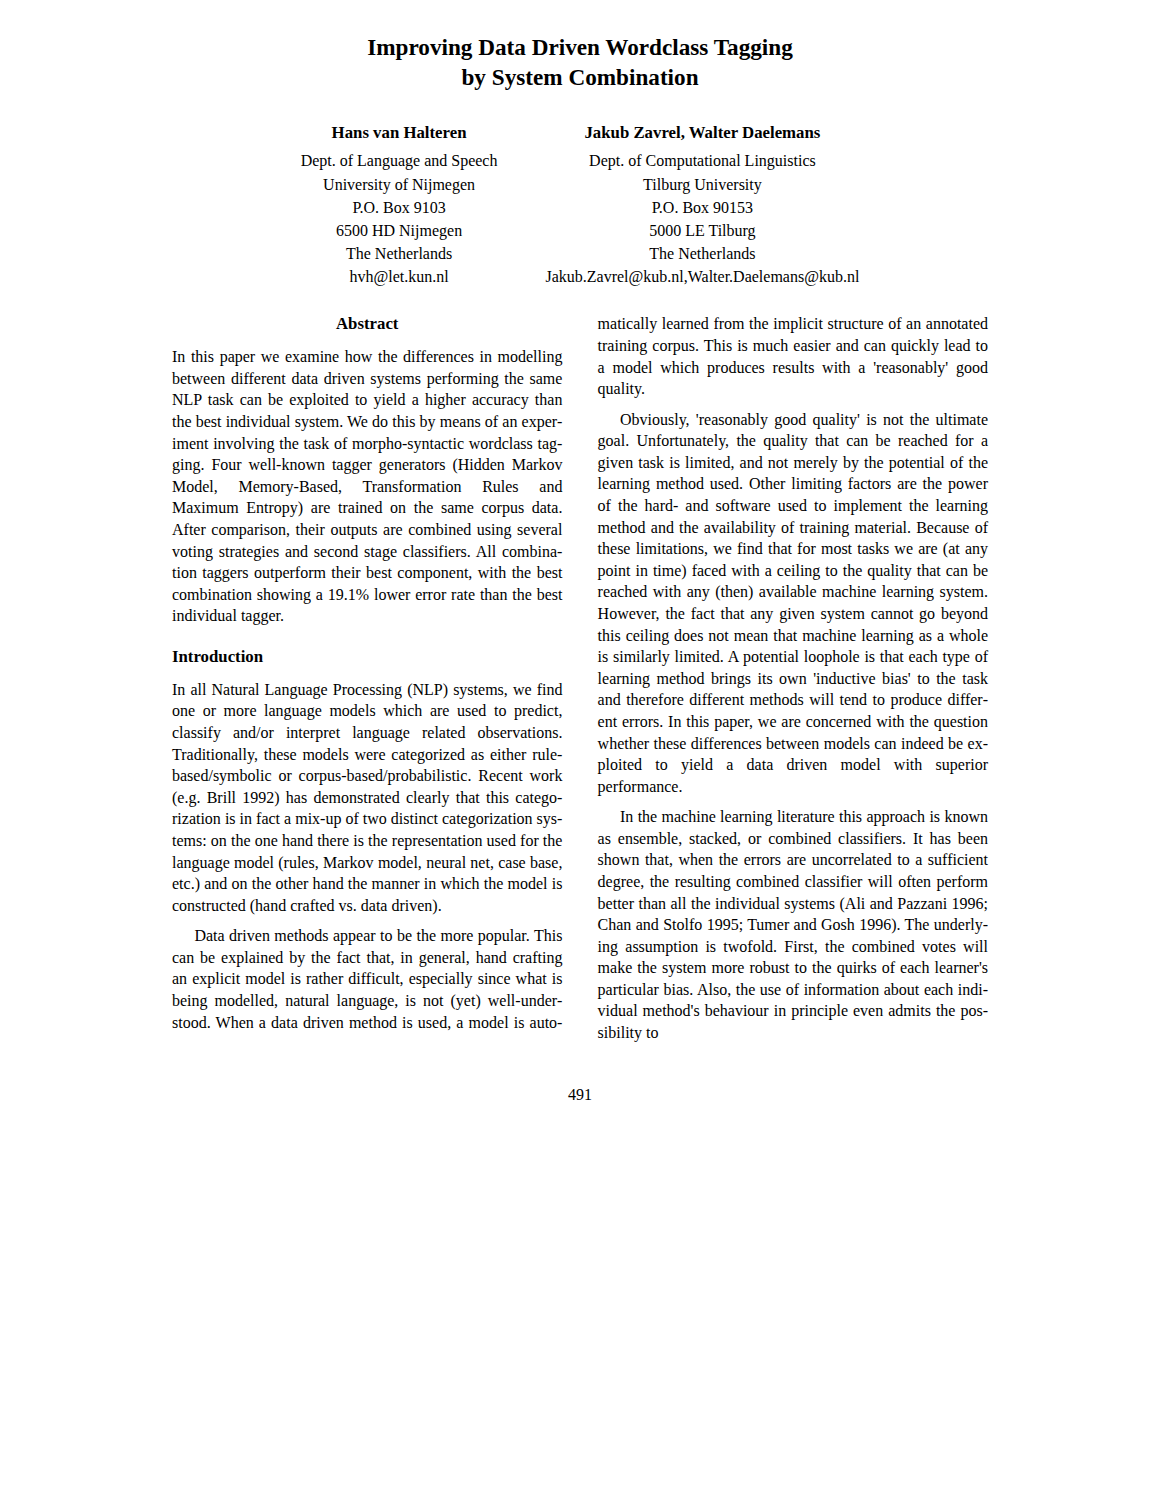Improving Data Driven Wordclass Tagging
by System Combination
Hans van Halteren
Dept. of Language and Speech
University of Nijmegen
P.O. Box 9103
6500 HD Nijmegen
The Netherlands
hvh@let.kun.nl
Jakub Zavrel, Walter Daelemans
Dept. of Computational Linguistics
Tilburg University
P.O. Box 90153
5000 LE Tilburg
The Netherlands
Jakub.Zavrel@kub.nl,Walter.Daelemans@kub.nl
Abstract
In this paper we examine how the differences in modelling between different data driven systems performing the same NLP task can be exploited to yield a higher accuracy than the best individual system. We do this by means of an experiment involving the task of morpho-syntactic wordclass tagging. Four well-known tagger generators (Hidden Markov Model, Memory-Based, Transformation Rules and Maximum Entropy) are trained on the same corpus data. After comparison, their outputs are combined using several voting strategies and second stage classifiers. All combination taggers outperform their best component, with the best combination showing a 19.1% lower error rate than the best individual tagger.
Introduction
In all Natural Language Processing (NLP) systems, we find one or more language models which are used to predict, classify and/or interpret language related observations. Traditionally, these models were categorized as either rule-based/symbolic or corpus-based/probabilistic. Recent work (e.g. Brill 1992) has demonstrated clearly that this categorization is in fact a mix-up of two distinct categorization systems: on the one hand there is the representation used for the language model (rules, Markov model, neural net, case base, etc.) and on the other hand the manner in which the model is constructed (hand crafted vs. data driven).
Data driven methods appear to be the more popular. This can be explained by the fact that, in general, hand crafting an explicit model is rather difficult, especially since what is being modelled, natural language, is not (yet) well-understood. When a data driven method is used, a model is automatically learned from the implicit structure of an annotated training corpus. This is much easier and can quickly lead to a model which produces results with a 'reasonably' good quality.
Obviously, 'reasonably good quality' is not the ultimate goal. Unfortunately, the quality that can be reached for a given task is limited, and not merely by the potential of the learning method used. Other limiting factors are the power of the hard- and software used to implement the learning method and the availability of training material. Because of these limitations, we find that for most tasks we are (at any point in time) faced with a ceiling to the quality that can be reached with any (then) available machine learning system. However, the fact that any given system cannot go beyond this ceiling does not mean that machine learning as a whole is similarly limited. A potential loophole is that each type of learning method brings its own 'inductive bias' to the task and therefore different methods will tend to produce different errors. In this paper, we are concerned with the question whether these differences between models can indeed be exploited to yield a data driven model with superior performance.
In the machine learning literature this approach is known as ensemble, stacked, or combined classifiers. It has been shown that, when the errors are uncorrelated to a sufficient degree, the resulting combined classifier will often perform better than all the individual systems (Ali and Pazzani 1996; Chan and Stolfo 1995; Tumer and Gosh 1996). The underlying assumption is twofold. First, the combined votes will make the system more robust to the quirks of each learner's particular bias. Also, the use of information about each individual method's behaviour in principle even admits the possibility to
491